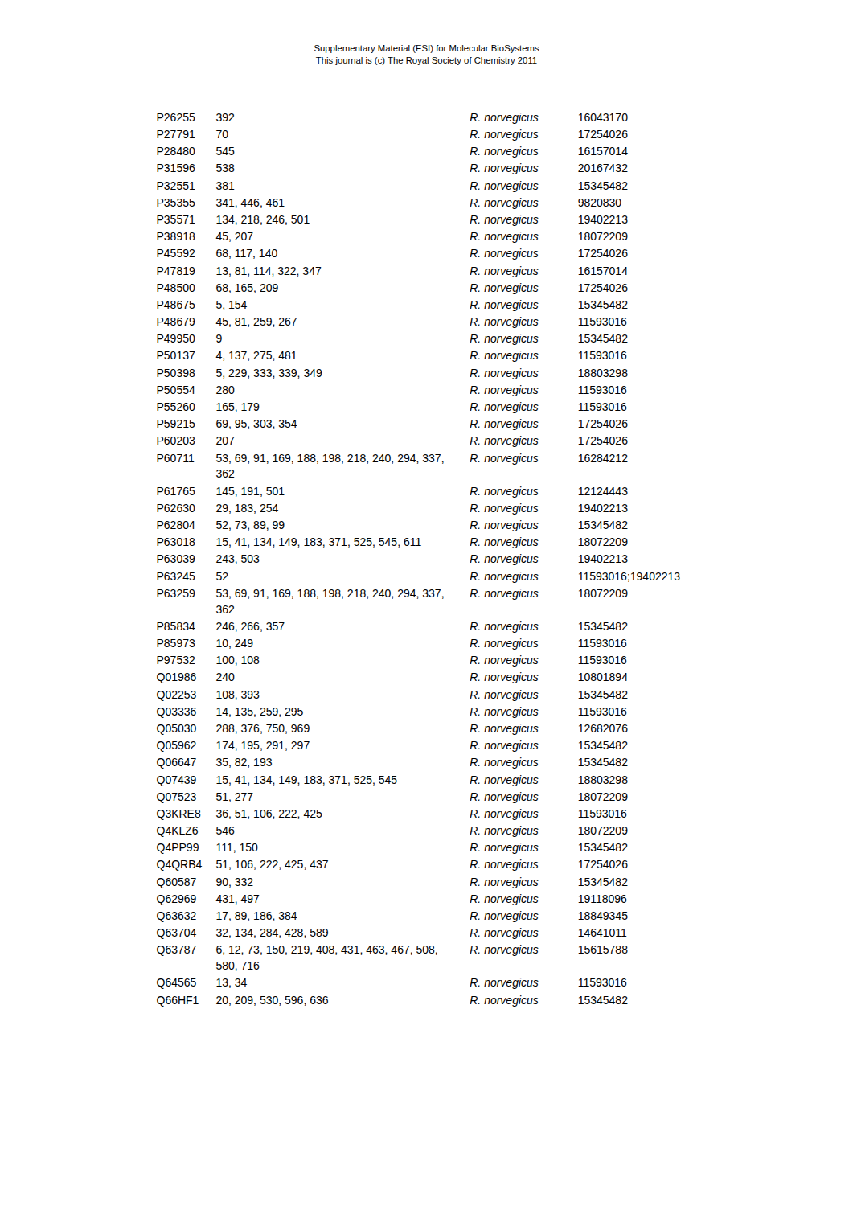Supplementary Material (ESI) for Molecular BioSystems
This journal is (c) The Royal Society of Chemistry 2011
| P26255 | 392 | R. norvegicus | 16043170 |
| P27791 | 70 | R. norvegicus | 17254026 |
| P28480 | 545 | R. norvegicus | 16157014 |
| P31596 | 538 | R. norvegicus | 20167432 |
| P32551 | 381 | R. norvegicus | 15345482 |
| P35355 | 341, 446, 461 | R. norvegicus | 9820830 |
| P35571 | 134, 218, 246, 501 | R. norvegicus | 19402213 |
| P38918 | 45, 207 | R. norvegicus | 18072209 |
| P45592 | 68, 117, 140 | R. norvegicus | 17254026 |
| P47819 | 13, 81, 114, 322, 347 | R. norvegicus | 16157014 |
| P48500 | 68, 165, 209 | R. norvegicus | 17254026 |
| P48675 | 5, 154 | R. norvegicus | 15345482 |
| P48679 | 45, 81, 259, 267 | R. norvegicus | 11593016 |
| P49950 | 9 | R. norvegicus | 15345482 |
| P50137 | 4, 137, 275, 481 | R. norvegicus | 11593016 |
| P50398 | 5, 229, 333, 339, 349 | R. norvegicus | 18803298 |
| P50554 | 280 | R. norvegicus | 11593016 |
| P55260 | 165, 179 | R. norvegicus | 11593016 |
| P59215 | 69, 95, 303, 354 | R. norvegicus | 17254026 |
| P60203 | 207 | R. norvegicus | 17254026 |
| P60711 | 53, 69, 91, 169, 188, 198, 218, 240, 294, 337, 362 | R. norvegicus | 16284212 |
| P61765 | 145, 191, 501 | R. norvegicus | 12124443 |
| P62630 | 29, 183, 254 | R. norvegicus | 19402213 |
| P62804 | 52, 73, 89, 99 | R. norvegicus | 15345482 |
| P63018 | 15, 41, 134, 149, 183, 371, 525, 545, 611 | R. norvegicus | 18072209 |
| P63039 | 243, 503 | R. norvegicus | 19402213 |
| P63245 | 52 | R. norvegicus | 11593016;19402213 |
| P63259 | 53, 69, 91, 169, 188, 198, 218, 240, 294, 337, 362 | R. norvegicus | 18072209 |
| P85834 | 246, 266, 357 | R. norvegicus | 15345482 |
| P85973 | 10, 249 | R. norvegicus | 11593016 |
| P97532 | 100, 108 | R. norvegicus | 11593016 |
| Q01986 | 240 | R. norvegicus | 10801894 |
| Q02253 | 108, 393 | R. norvegicus | 15345482 |
| Q03336 | 14, 135, 259, 295 | R. norvegicus | 11593016 |
| Q05030 | 288, 376, 750, 969 | R. norvegicus | 12682076 |
| Q05962 | 174, 195, 291, 297 | R. norvegicus | 15345482 |
| Q06647 | 35, 82, 193 | R. norvegicus | 15345482 |
| Q07439 | 15, 41, 134, 149, 183, 371, 525, 545 | R. norvegicus | 18803298 |
| Q07523 | 51, 277 | R. norvegicus | 18072209 |
| Q3KRE8 | 36, 51, 106, 222, 425 | R. norvegicus | 11593016 |
| Q4KLZ6 | 546 | R. norvegicus | 18072209 |
| Q4PP99 | 111, 150 | R. norvegicus | 15345482 |
| Q4QRB4 | 51, 106, 222, 425, 437 | R. norvegicus | 17254026 |
| Q60587 | 90, 332 | R. norvegicus | 15345482 |
| Q62969 | 431, 497 | R. norvegicus | 19118096 |
| Q63632 | 17, 89, 186, 384 | R. norvegicus | 18849345 |
| Q63704 | 32, 134, 284, 428, 589 | R. norvegicus | 14641011 |
| Q63787 | 6, 12, 73, 150, 219, 408, 431, 463, 467, 508, 580, 716 | R. norvegicus | 15615788 |
| Q64565 | 13, 34 | R. norvegicus | 11593016 |
| Q66HF1 | 20, 209, 530, 596, 636 | R. norvegicus | 15345482 |